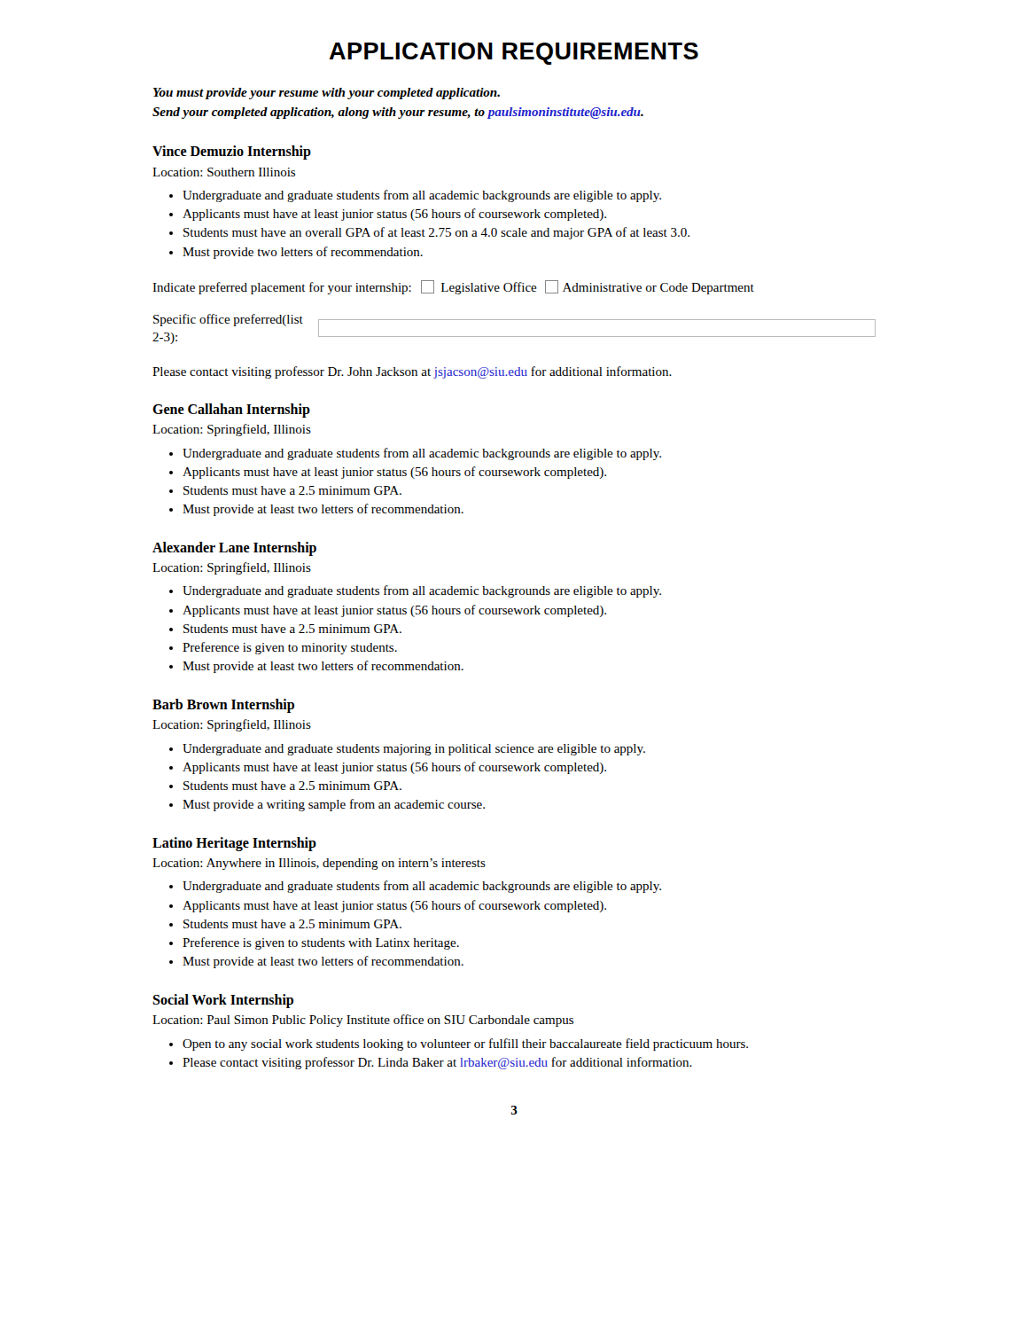APPLICATION REQUIREMENTS
You must provide your resume with your completed application.
Send your completed application, along with your resume, to paulsimoninstitute@siu.edu.
Vince Demuzio Internship
Location: Southern Illinois
Undergraduate and graduate students from all academic backgrounds are eligible to apply.
Applicants must have at least junior status (56 hours of coursework completed).
Students must have an overall GPA of at least 2.75 on a 4.0 scale and major GPA of at least 3.0.
Must provide two letters of recommendation.
Indicate preferred placement for your internship: Legislative Office Administrative or Code Department
Specific office preferred(list 2-3):
Please contact visiting professor Dr. John Jackson at jsjacson@siu.edu for additional information.
Gene Callahan Internship
Location: Springfield, Illinois
Undergraduate and graduate students from all academic backgrounds are eligible to apply.
Applicants must have at least junior status (56 hours of coursework completed).
Students must have a 2.5 minimum GPA.
Must provide at least two letters of recommendation.
Alexander Lane Internship
Location: Springfield, Illinois
Undergraduate and graduate students from all academic backgrounds are eligible to apply.
Applicants must have at least junior status (56 hours of coursework completed).
Students must have a 2.5 minimum GPA.
Preference is given to minority students.
Must provide at least two letters of recommendation.
Barb Brown Internship
Location: Springfield, Illinois
Undergraduate and graduate students majoring in political science are eligible to apply.
Applicants must have at least junior status (56 hours of coursework completed).
Students must have a 2.5 minimum GPA.
Must provide a writing sample from an academic course.
Latino Heritage Internship
Location: Anywhere in Illinois, depending on intern’s interests
Undergraduate and graduate students from all academic backgrounds are eligible to apply.
Applicants must have at least junior status (56 hours of coursework completed).
Students must have a 2.5 minimum GPA.
Preference is given to students with Latinx heritage.
Must provide at least two letters of recommendation.
Social Work Internship
Location: Paul Simon Public Policy Institute office on SIU Carbondale campus
Open to any social work students looking to volunteer or fulfill their baccalaureate field practicuum hours.
Please contact visiting professor Dr. Linda Baker at lrbaker@siu.edu for additional information.
3